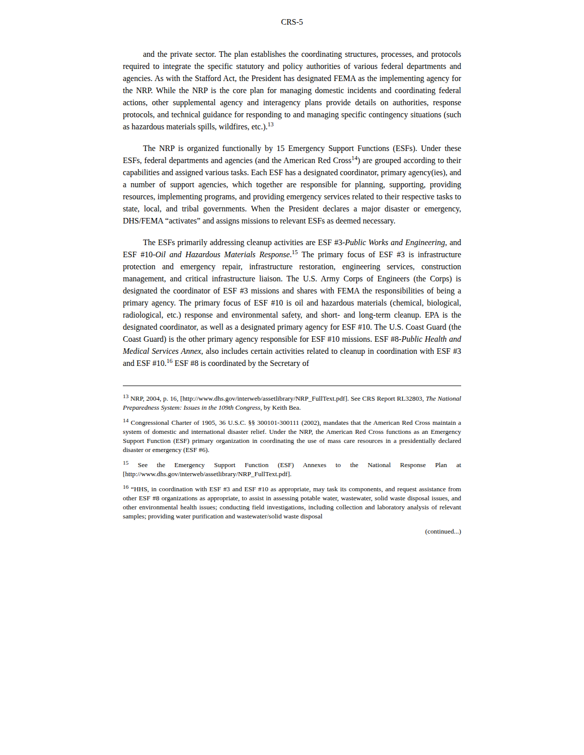CRS-5
and the private sector. The plan establishes the coordinating structures, processes, and protocols required to integrate the specific statutory and policy authorities of various federal departments and agencies. As with the Stafford Act, the President has designated FEMA as the implementing agency for the NRP. While the NRP is the core plan for managing domestic incidents and coordinating federal actions, other supplemental agency and interagency plans provide details on authorities, response protocols, and technical guidance for responding to and managing specific contingency situations (such as hazardous materials spills, wildfires, etc.).13
The NRP is organized functionally by 15 Emergency Support Functions (ESFs). Under these ESFs, federal departments and agencies (and the American Red Cross14) are grouped according to their capabilities and assigned various tasks. Each ESF has a designated coordinator, primary agency(ies), and a number of support agencies, which together are responsible for planning, supporting, providing resources, implementing programs, and providing emergency services related to their respective tasks to state, local, and tribal governments. When the President declares a major disaster or emergency, DHS/FEMA “activates” and assigns missions to relevant ESFs as deemed necessary.
The ESFs primarily addressing cleanup activities are ESF #3-Public Works and Engineering, and ESF #10-Oil and Hazardous Materials Response.15 The primary focus of ESF #3 is infrastructure protection and emergency repair, infrastructure restoration, engineering services, construction management, and critical infrastructure liaison. The U.S. Army Corps of Engineers (the Corps) is designated the coordinator of ESF #3 missions and shares with FEMA the responsibilities of being a primary agency. The primary focus of ESF #10 is oil and hazardous materials (chemical, biological, radiological, etc.) response and environmental safety, and short- and long-term cleanup. EPA is the designated coordinator, as well as a designated primary agency for ESF #10. The U.S. Coast Guard (the Coast Guard) is the other primary agency responsible for ESF #10 missions. ESF #8-Public Health and Medical Services Annex, also includes certain activities related to cleanup in coordination with ESF #3 and ESF #10.16 ESF #8 is coordinated by the Secretary of
13 NRP, 2004, p. 16, [http://www.dhs.gov/interweb/assetlibrary/NRP_FullText.pdf]. See CRS Report RL32803, The National Preparedness System: Issues in the 109th Congress, by Keith Bea.
14 Congressional Charter of 1905, 36 U.S.C. §§ 300101-300111 (2002), mandates that the American Red Cross maintain a system of domestic and international disaster relief. Under the NRP, the American Red Cross functions as an Emergency Support Function (ESF) primary organization in coordinating the use of mass care resources in a presidentially declared disaster or emergency (ESF #6).
15 See the Emergency Support Function (ESF) Annexes to the National Response Plan at [http://www.dhs.gov/interweb/assetlibrary/NRP_FullText.pdf].
16 “HHS, in coordination with ESF #3 and ESF #10 as appropriate, may task its components, and request assistance from other ESF #8 organizations as appropriate, to assist in assessing potable water, wastewater, solid waste disposal issues, and other environmental health issues; conducting field investigations, including collection and laboratory analysis of relevant samples; providing water purification and wastewater/solid waste disposal
(continued...)